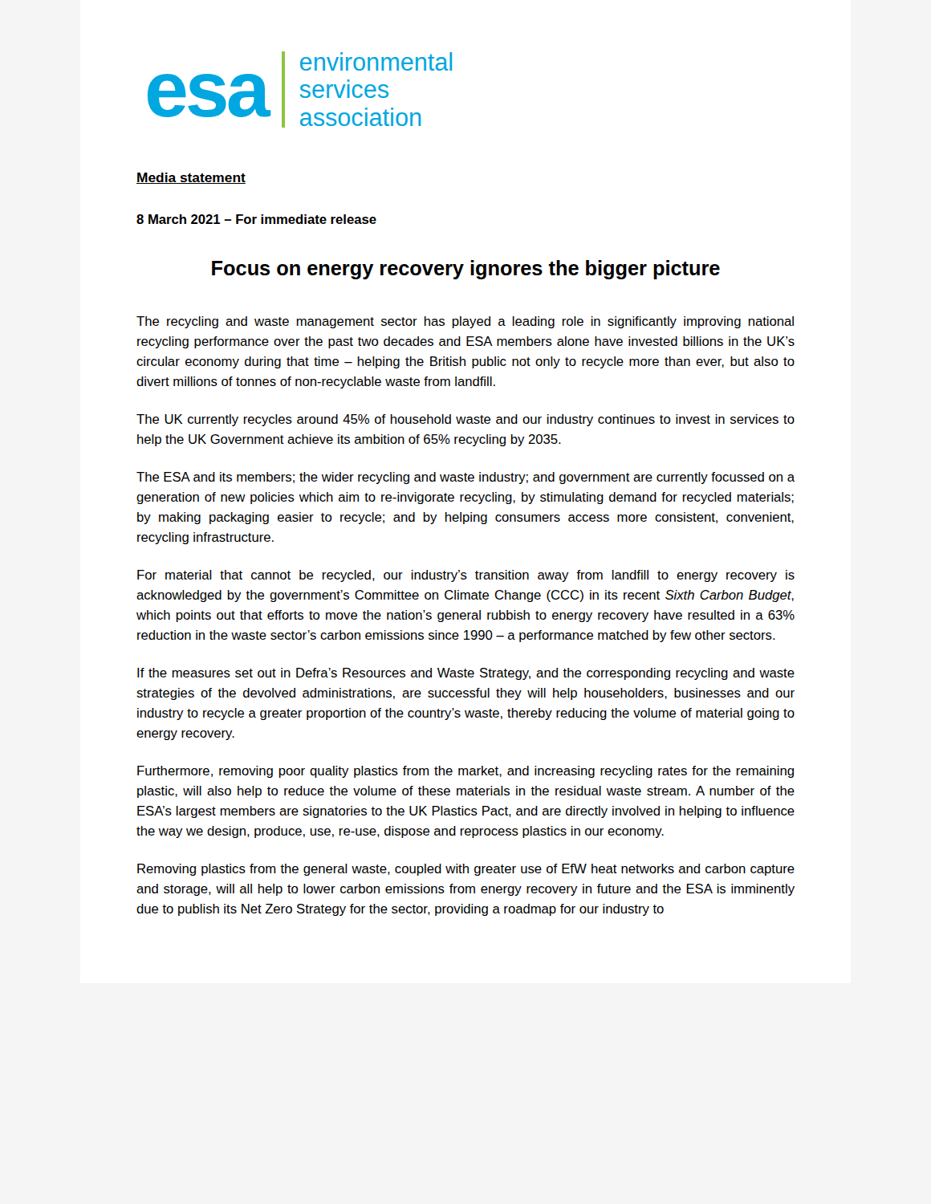esa
environmental
services
association
Media statement
8 March 2021 – For immediate release
Focus on energy recovery ignores the bigger picture
The recycling and waste management sector has played a leading role in significantly improving national recycling performance over the past two decades and ESA members alone have invested billions in the UK’s circular economy during that time – helping the British public not only to recycle more than ever, but also to divert millions of tonnes of non-recyclable waste from landfill.
The UK currently recycles around 45% of household waste and our industry continues to invest in services to help the UK Government achieve its ambition of 65% recycling by 2035.
The ESA and its members; the wider recycling and waste industry; and government are currently focussed on a generation of new policies which aim to re-invigorate recycling, by stimulating demand for recycled materials; by making packaging easier to recycle; and by helping consumers access more consistent, convenient, recycling infrastructure.
For material that cannot be recycled, our industry’s transition away from landfill to energy recovery is acknowledged by the government’s Committee on Climate Change (CCC) in its recent Sixth Carbon Budget, which points out that efforts to move the nation’s general rubbish to energy recovery have resulted in a 63% reduction in the waste sector’s carbon emissions since 1990 – a performance matched by few other sectors.
If the measures set out in Defra’s Resources and Waste Strategy, and the corresponding recycling and waste strategies of the devolved administrations, are successful they will help householders, businesses and our industry to recycle a greater proportion of the country’s waste, thereby reducing the volume of material going to energy recovery.
Furthermore, removing poor quality plastics from the market, and increasing recycling rates for the remaining plastic, will also help to reduce the volume of these materials in the residual waste stream. A number of the ESA’s largest members are signatories to the UK Plastics Pact, and are directly involved in helping to influence the way we design, produce, use, re-use, dispose and reprocess plastics in our economy.
Removing plastics from the general waste, coupled with greater use of EfW heat networks and carbon capture and storage, will all help to lower carbon emissions from energy recovery in future and the ESA is imminently due to publish its Net Zero Strategy for the sector, providing a roadmap for our industry to